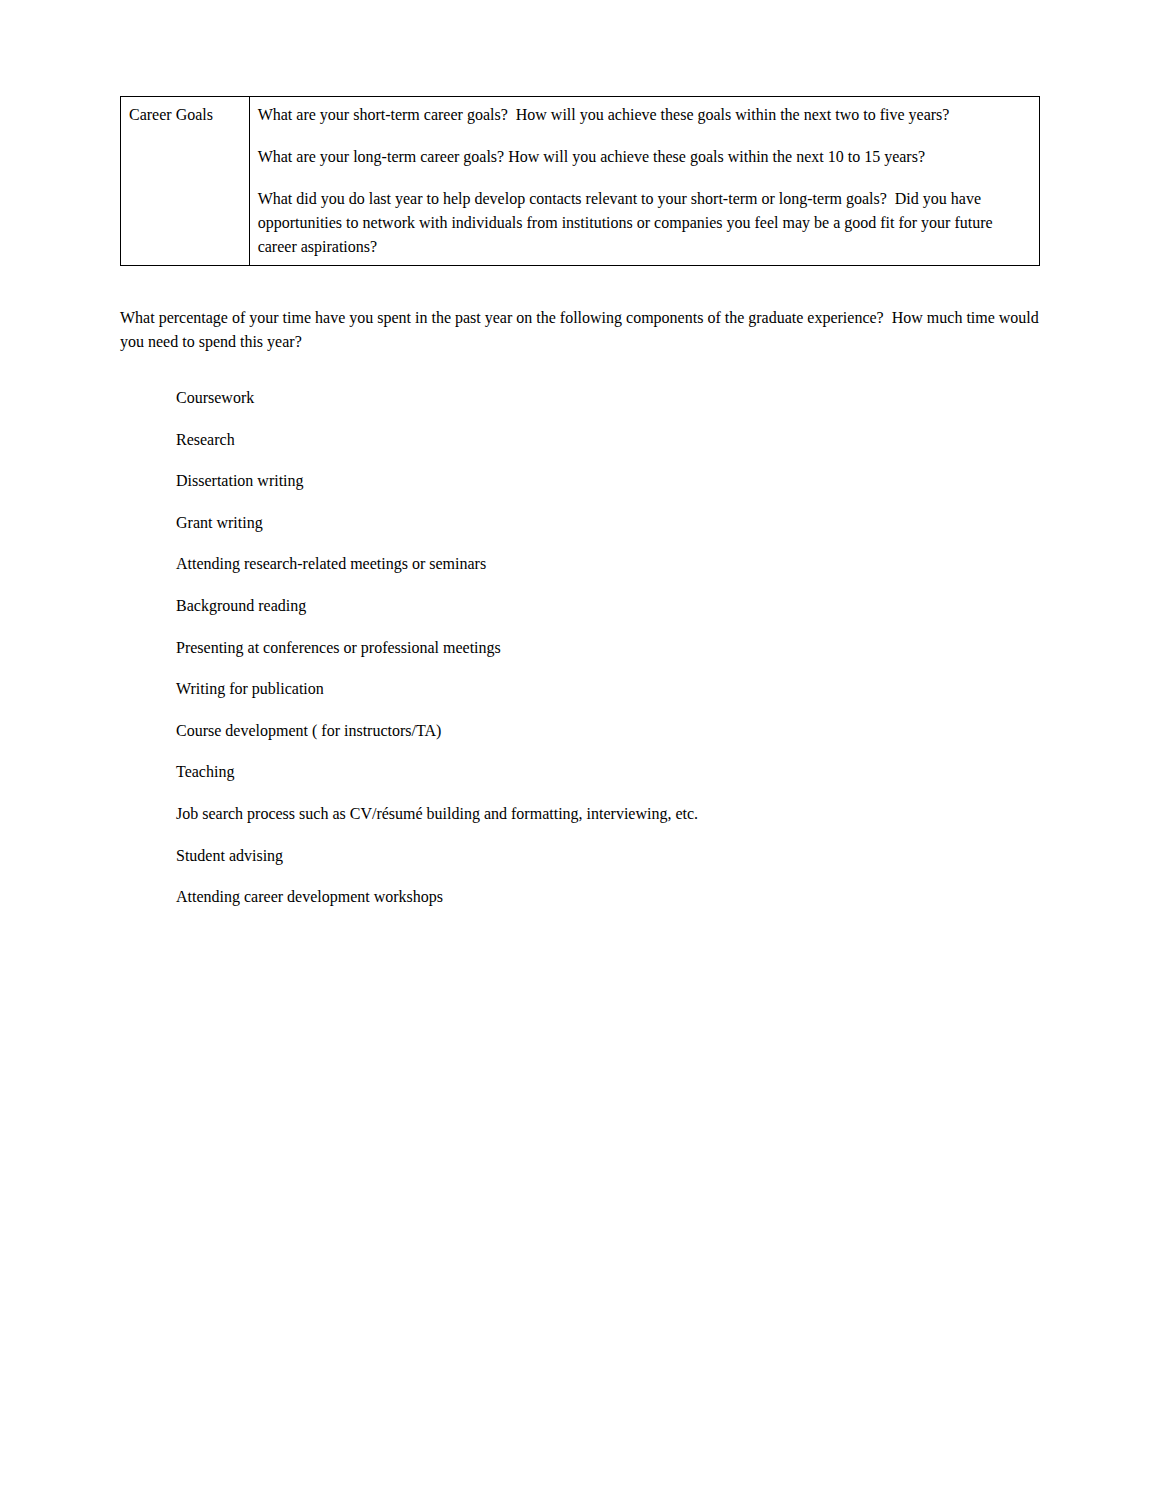| Career Goals | What are your short-term career goals? How will you achieve these goals within the next two to five years? What are your long-term career goals? How will you achieve these goals within the next 10 to 15 years? What did you do last year to help develop contacts relevant to your short-term or long-term goals? Did you have opportunities to network with individuals from institutions or companies you feel may be a good fit for your future career aspirations? |
What percentage of your time have you spent in the past year on the following components of the graduate experience? How much time would you need to spend this year?
Coursework
Research
Dissertation writing
Grant writing
Attending research-related meetings or seminars
Background reading
Presenting at conferences or professional meetings
Writing for publication
Course development ( for instructors/TA)
Teaching
Job search process such as CV/résumé building and formatting, interviewing, etc.
Student advising
Attending career development workshops